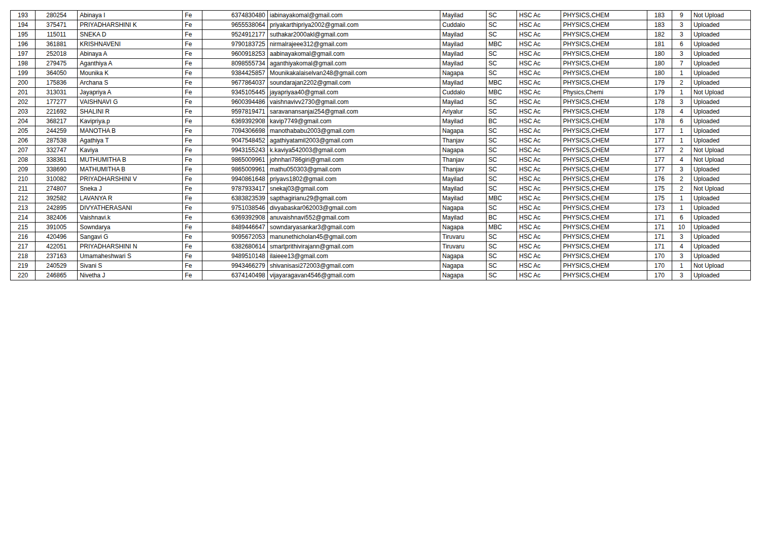| 193 | 280254 | Abinaya I | Fe | 6374830480 | iabinayakomal@gmail.com | Mayilad | SC | HSC Ac | PHYSICS,CHEM | 183 | 9 | Not Upload |
| 194 | 375471 | PRIYADHARSHINI K | Fe | 9655538064 | priyakarthipriya2002@gmail.com | Cuddalo | SC | HSC Ac | PHYSICS,CHEM | 183 | 3 | Uploaded |
| 195 | 115011 | SNEKA D | Fe | 9524912177 | suthakar2000akl@gmail.com | Mayilad | SC | HSC Ac | PHYSICS,CHEM | 182 | 3 | Uploaded |
| 196 | 361881 | KRISHNAVENI | Fe | 9790183725 | nirmalrajeee312@gmail.com | Mayilad | MBC | HSC Ac | PHYSICS,CHEM | 181 | 6 | Uploaded |
| 197 | 252018 | Abinaya A | Fe | 9600918253 | aabinayakomal@gmail.com | Mayilad | SC | HSC Ac | PHYSICS,CHEM | 180 | 3 | Uploaded |
| 198 | 279475 | Aganthiya A | Fe | 8098555734 | aganthiyakomal@gmail.com | Mayilad | SC | HSC Ac | PHYSICS,CHEM | 180 | 7 | Uploaded |
| 199 | 364050 | Mounika K | Fe | 9384425857 | Mounikakalaiselvan248@gmail.com | Nagapa | SC | HSC Ac | PHYSICS,CHEM | 180 | 1 | Uploaded |
| 200 | 175836 | Archana S | Fe | 9677864037 | soundarajan2202@gmail.com | Mayilad | MBC | HSC Ac | PHYSICS,CHEM | 179 | 2 | Uploaded |
| 201 | 313031 | Jayapriya A | Fe | 9345105445 | jayapriyaa40@gmail.com | Cuddalo | MBC | HSC Ac | Physics,Chemi | 179 | 1 | Not Upload |
| 202 | 177277 | VAISHNAVI G | Fe | 9600394486 | vaishnavivv2730@gmail.com | Mayilad | SC | HSC Ac | PHYSICS,CHEM | 178 | 3 | Uploaded |
| 203 | 221692 | SHALINI R | Fe | 9597819471 | saravanansanjai254@gmail.com | Ariyalur | SC | HSC Ac | PHYSICS,CHEM | 178 | 4 | Uploaded |
| 204 | 368217 | Kavipriya.p | Fe | 6369392908 | kavip7749@gmail.com | Mayilad | BC | HSC Ac | PHYSICS,CHEM | 178 | 6 | Uploaded |
| 205 | 244259 | MANOTHA B | Fe | 7094306698 | manothababu2003@gmail.com | Nagapa | SC | HSC Ac | PHYSICS,CHEM | 177 | 1 | Uploaded |
| 206 | 287538 | Agathiya T | Fe | 9047548452 | agathiyatamil2003@gmail.com | Thanjav | SC | HSC Ac | PHYSICS,CHEM | 177 | 1 | Uploaded |
| 207 | 332747 | Kaviya | Fe | 9943155243 | k.kaviya542003@gmail.com | Nagapa | SC | HSC Ac | PHYSICS,CHEM | 177 | 2 | Not Upload |
| 208 | 338361 | MUTHUMITHA B | Fe | 9865009961 | johnhari786giri@gmail.com | Thanjav | SC | HSC Ac | PHYSICS,CHEM | 177 | 4 | Not Upload |
| 209 | 338690 | MATHUMITHA B | Fe | 9865009961 | mathu050303@gmail.com | Thanjav | SC | HSC Ac | PHYSICS,CHEM | 177 | 3 | Uploaded |
| 210 | 310082 | PRIYADHARSHINI V | Fe | 9940861648 | priyavs1802@gmail.com | Mayilad | SC | HSC Ac | PHYSICS,CHEM | 176 | 2 | Uploaded |
| 211 | 274807 | Sneka J | Fe | 9787933417 | snekaj03@gmail.com | Mayilad | SC | HSC Ac | PHYSICS,CHEM | 175 | 2 | Not Upload |
| 212 | 392582 | LAVANYA R | Fe | 6383823539 | sapthagirianu29@gmail.com | Mayilad | MBC | HSC Ac | PHYSICS,CHEM | 175 | 1 | Uploaded |
| 213 | 242895 | DIVYATHERASANI | Fe | 9751038546 | divyabaskar062003@gmail.com | Nagapa | SC | HSC Ac | PHYSICS,CHEM | 173 | 1 | Uploaded |
| 214 | 382406 | Vaishnavi.k | Fe | 6369392908 | anuvaishnavi552@gmail.com | Mayilad | BC | HSC Ac | PHYSICS,CHEM | 171 | 6 | Uploaded |
| 215 | 391005 | Sowndarya | Fe | 8489446647 | sowndaryasankar3@gmail.com | Nagapa | MBC | HSC Ac | PHYSICS,CHEM | 171 | 10 | Uploaded |
| 216 | 420496 | Sangavi G | Fe | 9095672053 | manunethicholan45@gmail.com | Tiruvaru | SC | HSC Ac | PHYSICS,CHEM | 171 | 3 | Uploaded |
| 217 | 422051 | PRIYADHARSHINI N | Fe | 6382680614 | smartprithivirajann@gmail.com | Tiruvaru | SC | HSC Ac | PHYSICS,CHEM | 171 | 4 | Uploaded |
| 218 | 237163 | Umamaheshwari S | Fe | 9489510148 | ilaieee13@gmail.com | Nagapa | SC | HSC Ac | PHYSICS,CHEM | 170 | 3 | Uploaded |
| 219 | 240529 | Sivani S | Fe | 9943466279 | shivanisasi272003@gmail.com | Nagapa | SC | HSC Ac | PHYSICS,CHEM | 170 | 1 | Not Upload |
| 220 | 246865 | Nivetha J | Fe | 6374140498 | vijayaragavan4546@gmail.com | Nagapa | SC | HSC Ac | PHYSICS,CHEM | 170 | 3 | Uploaded |